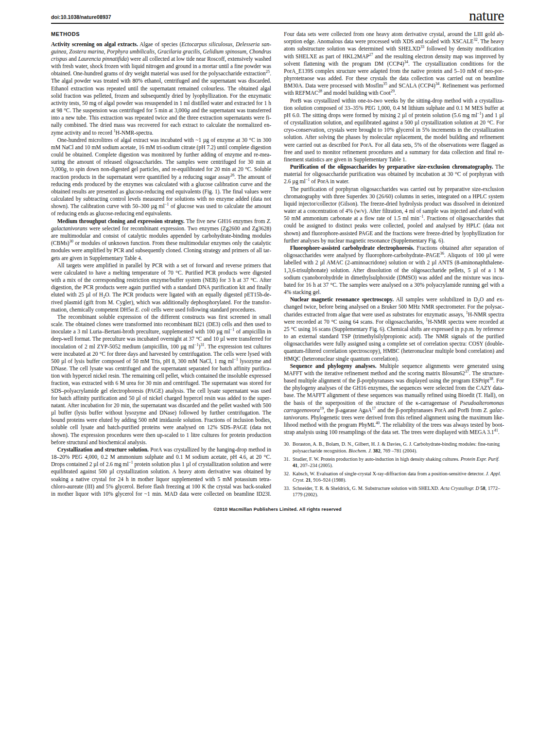doi:10.1038/nature08937
nature
METHODS
Activity screening on algal extracts. Algae of species (Ectocarpus siliculosus, Delesseria sanguinea, Zostera marina, Porphyra umbilicalis, Gracilaria gracilis, Gelidium spinosum, Chondrus crispus and Laurencia pinnatifida) were all collected at low tide near Roscoff, extensively washed with fresh water, shock frozen with liquid nitrogen and ground in a mortar until a fine powder was obtained. One-hundred grams of dry weight material was used for the polysaccharide extraction25. The algal powder was treated with 80% ethanol, centrifuged and the supernatant was discarded. Ethanol extraction was repeated until the supernatant remained colourless. The obtained algal solid fraction was pelleted, frozen and subsequently dried by lyophyllization. For the enzymatic activity tests, 50 mg of algal powder was resuspended in 1 ml distilled water and extracted for 1 h at 98 °C. The suspension was centrifuged for 5 min at 3,000g and the supernatant was transferred into a new tube. This extraction was repeated twice and the three extraction supernatants were finally combined. The dried mass was recovered for each extract to calculate the normalized enzyme activity and to record 1H-NMR-spectra.
One-hundred microlitres of algal extract was incubated with ~1 µg of enzyme at 30 °C in 300 mM NaCl and 10 mM sodium acetate, 16 mM tri-sodium citrate (pH 7.2) until complete digestion could be obtained. Complete digestion was monitored by further adding of enzyme and re-measuring the amount of released oligosaccharides. The samples were centrifuged for 30 min at 3,000g, to spin down non-digested gel particles, and re-equilibrated for 20 min at 20 °C. Soluble reaction products in the supernatant were quantified by a reducing sugar assay26. The amount of reducing ends produced by the enzymes was calculated with a glucose calibration curve and the obtained results are presented as glucose-reducing end equivalents (Fig. 1). The final values were calculated by subtracting control levels measured for solutions with no enzyme added (data not shown). The calibration curve with 50–300 µg ml−1 of glucose was used to calculate the amount of reducing ends as glucose-reducing end equivalents.
Medium throughput cloning and expression strategy. The five new GH16 enzymes from Z. galactanivorans were selected for recombinant expression. Two enzymes (Zg2600 and Zg3628) are multimodular and consist of catalytic modules appended by carbohydrate-binding modules (CBMs)30 or modules of unknown function. From these multimodular enzymes only the catalytic modules were amplified by PCR and subsequently cloned. Cloning strategy and primers of all targets are given in Supplementary Table 4.
All targets were amplified in parallel by PCR with a set of forward and reverse primers that were calculated to have a melting temperature of 70 °C. Purified PCR products were digested with a mix of the corresponding restriction enzyme/buffer system (NEB) for 3 h at 37 °C. After digestion, the PCR products were again purified with a standard DNA purification kit and finally eluted with 25 µl of H2O. The PCR products were ligated with an equally digested pET15b-derived plasmid (gift from M. Cygler), which was additionally dephosphorylated. For the transformation, chemically competent DH5α E. coli cells were used following standard procedures.
The recombinant soluble expression of the different constructs was first screened in small scale. The obtained clones were transformed into recombinant Bl21 (DE3) cells and then used to inoculate a 3 ml Luria–Bertani-broth preculture, supplemented with 100 µg ml−1 of ampicillin in deep-well format. The preculture was incubated overnight at 37 °C and 10 µl were transferred for inoculation of 2 ml ZYP-5052 medium (ampicillin, 100 µg ml−1)31. The expression test cultures were incubated at 20 °C for three days and harvested by centrifugation. The cells were lysed with 500 µl of lysis buffer composed of 50 mM Tris, pH 8, 300 mM NaCl, 1 mg ml−1 lysozyme and DNase. The cell lysate was centrifuged and the supernatant separated for batch affinity purification with hypercel nickel resin. The remaining cell pellet, which contained the insoluble expressed fraction, was extracted with 6 M urea for 30 min and centrifuged. The supernatant was stored for SDS–polyacrylamide gel electrophoresis (PAGE) analysis. The cell lysate supernatant was used for batch affinity purification and 50 µl of nickel charged hypercel resin was added to the supernatant. After incubation for 20 min, the supernatant was discarded and the pellet washed with 500 µl buffer (lysis buffer without lysozyme and DNase) followed by further centrifugation. The bound proteins were eluted by adding 500 mM imidazole solution. Fractions of inclusion bodies, soluble cell lysate and batch-purified proteins were analysed on 12% SDS–PAGE (data not shown). The expression procedures were then up-scaled to 1 litre cultures for protein production before structural and biochemical analysis.
Crystallization and structure solution. PorA was crystallized by the hanging-drop method in 18–20% PEG 4,000, 0.2 M ammonium sulphate and 0.1 M sodium acetate, pH 4.6, at 20 °C. Drops contained 2 µl of 2.6 mg ml−1 protein solution plus 1 µl of crystallization solution and were equilibrated against 500 µl crystallization solution. A heavy atom derivative was obtained by soaking a native crystal for 24 h in mother liquor supplemented with 5 mM potassium tetra-chloro-aureate (III) and 5% glycerol. Before flash freezing at 100 K the crystal was back-soaked in mother liquor with 10% glycerol for ~1 min. MAD data were collected on beamline ID23I. Four data sets were collected from one heavy atom derivative crystal, around the LIII gold absorption edge. Anomalous data were processed with XDS and scaled with XSCALE32. The heavy atom substructure solution was determined with SHELXD33 followed by density modification with SHELXE as part of HKL2MAP27 and the resulting electron density map was improved by solvent flattening with the program DM (CCP4)34. The crystallization conditions for the PorA_E139S complex structure were adapted from the native protein and 5–10 mM of neo-porphyrotetraose was added. For these crystals the data collection was carried out on beamline BM30A. Data were processed with Mosflm35 and SCALA (CCP4)34. Refinement was performed with REFMAC28 and model building with Coot29.
PorB was crystallized within one-to-two weeks by the sitting-drop method with a crystallization solution composed of 33–35% PEG 1,000, 0.4 M lithium sulphate and 0.1 M MES buffer at pH 6.0. The sitting drops were formed by mixing 2 µl of protein solution (5.6 mg ml−1) and 1 µl of crystallization solution, and equilibrated against a 500 µl crystallization solution at 20 °C. For cryo-conservation, crystals were brought to 10% glycerol in 5% increments in the crystallization solution. After solving the phases by molecular replacement, the model building and refinement were carried out as described for PorA. For all data sets, 5% of the observations were flagged as free and used to monitor refinement procedures and a summary for data collection and final refinement statistics are given in Supplementary Table 1.
Purification of the oligosaccharides by preparative size-exclusion chromatography. The material for oligosaccharide purification was obtained by incubation at 30 °C of porphyran with 2.6 µg ml−1 of PorA in water.
The purification of porphyran oligosaccharides was carried out by preparative size-exclusion chromatography with three Superdex 30 (26/60) columns in series, integrated on a HPLC system liquid injector/collector (Gilson). The freeze-dried hydrolysis product was dissolved in deionized water at a concentration of 4% (w/v). After filtration, 4 ml of sample was injected and eluted with 50 mM ammonium carbonate at a flow rate of 1.5 ml min−1. Fractions of oligosaccharides that could be assigned to distinct peaks were collected, pooled and analysed by HPLC (data not shown) and fluorophore-assisted PAGE and the fractions were freeze-dried by lyophyllization for further analyses by nuclear magnetic resonance (Supplementary Fig. 6).
Fluorophore-assisted carbohydrate electrophoresis. Fractions obtained after separation of oligosaccharides were analysed by fluorophore-carbohydrate–PAGE36. Aliquots of 100 µl were labelled with 2 µl AMAC (2-aminoacridone) solution or with 2 µl ANTS (8-aminonaphthalene-1,3,6-trisulphonate) solution. After dissolution of the oligosaccharide pellets, 5 µl of a 1 M sodium cyanoborohydride in dimethylsulphoxide (DMSO) was added and the mixture was incubated for 16 h at 37 °C. The samples were analysed on a 30% polyacrylamide running gel with a 4% stacking gel.
Nuclear magnetic resonance spectroscopy. All samples were solubilized in D2O and exchanged twice, before being analysed on a Bruker 500 MHz NMR spectrometer. For the polysaccharides extracted from algae that were used as substrates for enzymatic assays, 1H-NMR spectra were recorded at 70 °C using 64 scans. For oligosaccharides, 1H-NMR spectra were recorded at 25 °C using 16 scans (Supplementary Fig. 6). Chemical shifts are expressed in p.p.m. by reference to an external standard TSP (trimethylsilylpropionic acid). The NMR signals of the purified oligosaccharides were fully assigned using a complete set of correlation spectra: COSY (doublequantum-filtered correlation spectroscopy), HMBC (heteronuclear multiple bond correlation) and HMQC (heteronuclear single quantum correlation).
Sequence and phylogeny analyses. Multiple sequence alignments were generated using MAFFT with the iterative refinement method and the scoring matrix Blosum6237. The structure-based multiple alignment of the β-porphyranases was displayed using the program ESPript38. For the phylogeny analyses of the GH16 enzymes, the sequences were selected from the CAZY database. The MAFFT alignment of these sequences was manually refined using Bioedit (T. Hall), on the basis of the superposition of the structure of the κ-carrageenase of Pseudoalteromonas carrageenovora19, the β-agarase AgaA17 and the β-porphyranases PorA and PorB from Z. galactanivorans. Phylogenetic trees were derived from this refined alignment using the maximum likelihood method with the program PhyML40. The reliability of the trees was always tested by bootstrap analysis using 100 resamplings of the data set. The trees were displayed with MEGA 3.141.
30. Boraston, A. B., Bolam, D. N., Gilbert, H. J. & Davies, G. J. Carbohydrate-binding modules: fine-tuning polysaccharide recognition. Biochem. J. 382, 769 –781 (2004).
31. Studier, F. W. Protein production by auto-induction in high density shaking cultures. Protein Expr. Purif. 41, 207–234 (2005).
32. Kabsch, W. Evaluation of single-crystal X-ray-diffraction data from a position-sensitive detector. J. Appl. Cryst. 21, 916–924 (1988).
33. Schneider, T. R. & Sheldrick, G. M. Substructure solution with SHELXD. Acta Crystallogr. D 58, 1772–1779 (2002).
©2010 Macmillan Publishers Limited. All rights reserved